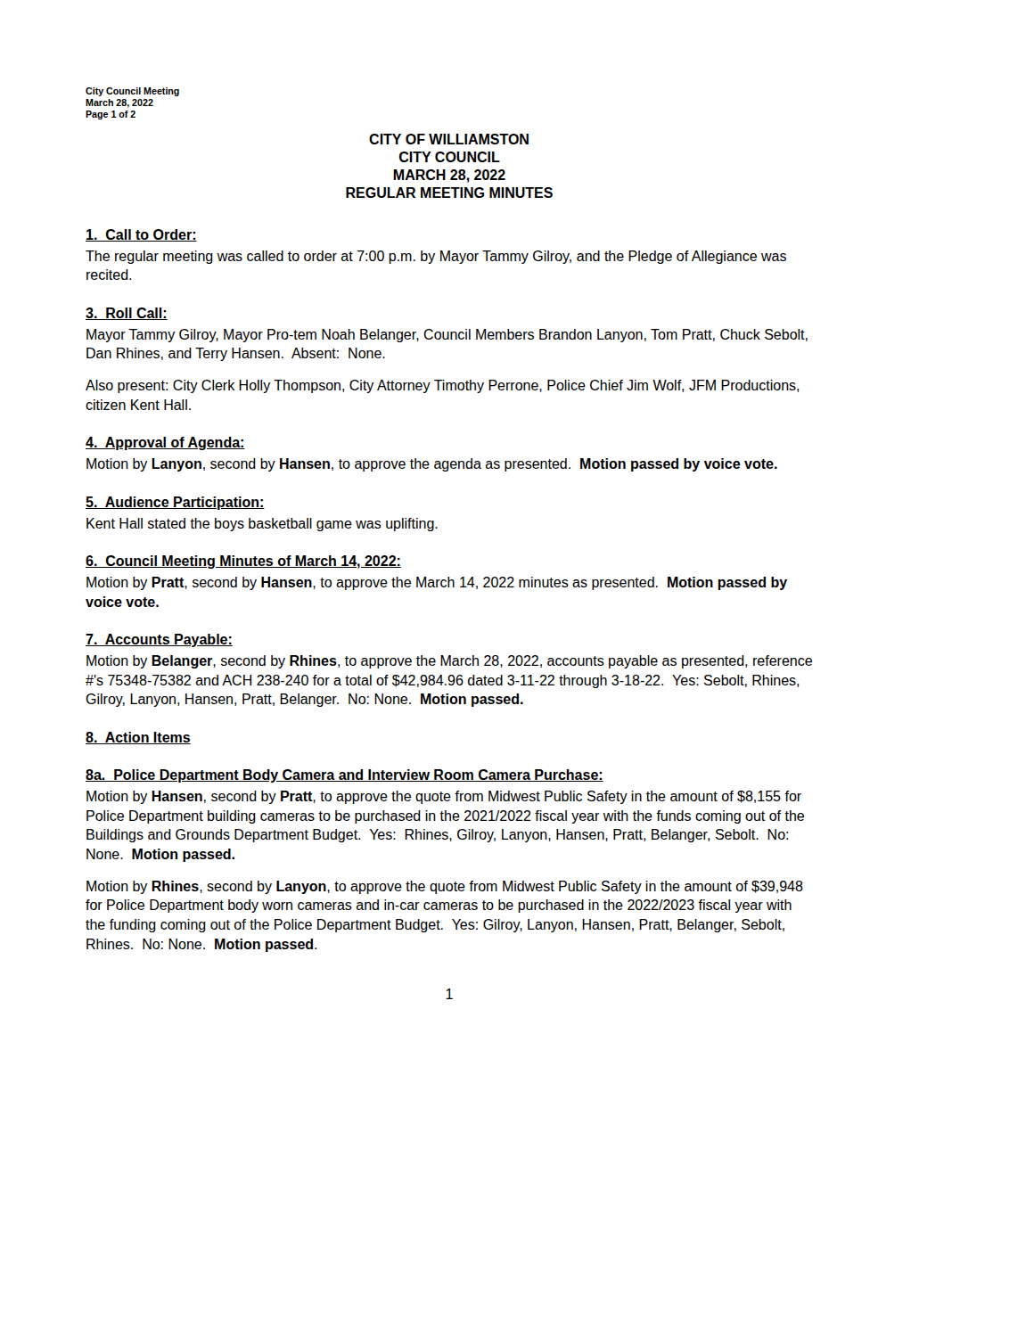City Council Meeting
March 28, 2022
Page 1 of 2
CITY OF WILLIAMSTON
CITY COUNCIL
MARCH 28, 2022
REGULAR MEETING MINUTES
1. Call to Order:
The regular meeting was called to order at 7:00 p.m. by Mayor Tammy Gilroy, and the Pledge of Allegiance was recited.
3. Roll Call:
Mayor Tammy Gilroy, Mayor Pro-tem Noah Belanger, Council Members Brandon Lanyon, Tom Pratt, Chuck Sebolt, Dan Rhines, and Terry Hansen. Absent: None.
Also present: City Clerk Holly Thompson, City Attorney Timothy Perrone, Police Chief Jim Wolf, JFM Productions, citizen Kent Hall.
4. Approval of Agenda:
Motion by Lanyon, second by Hansen, to approve the agenda as presented. Motion passed by voice vote.
5. Audience Participation:
Kent Hall stated the boys basketball game was uplifting.
6. Council Meeting Minutes of March 14, 2022:
Motion by Pratt, second by Hansen, to approve the March 14, 2022 minutes as presented. Motion passed by voice vote.
7. Accounts Payable:
Motion by Belanger, second by Rhines, to approve the March 28, 2022, accounts payable as presented, reference #'s 75348-75382 and ACH 238-240 for a total of $42,984.96 dated 3-11-22 through 3-18-22. Yes: Sebolt, Rhines, Gilroy, Lanyon, Hansen, Pratt, Belanger. No: None. Motion passed.
8. Action Items
8a. Police Department Body Camera and Interview Room Camera Purchase:
Motion by Hansen, second by Pratt, to approve the quote from Midwest Public Safety in the amount of $8,155 for Police Department building cameras to be purchased in the 2021/2022 fiscal year with the funds coming out of the Buildings and Grounds Department Budget. Yes: Rhines, Gilroy, Lanyon, Hansen, Pratt, Belanger, Sebolt. No: None. Motion passed.
Motion by Rhines, second by Lanyon, to approve the quote from Midwest Public Safety in the amount of $39,948 for Police Department body worn cameras and in-car cameras to be purchased in the 2022/2023 fiscal year with the funding coming out of the Police Department Budget. Yes: Gilroy, Lanyon, Hansen, Pratt, Belanger, Sebolt, Rhines. No: None. Motion passed.
1